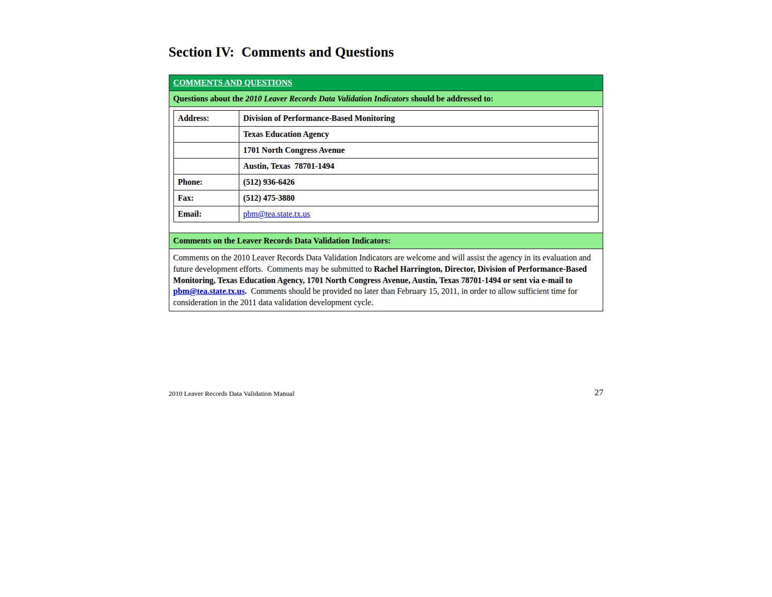Section IV: Comments and Questions
| COMMENTS AND QUESTIONS |
| Questions about the 2010 Leaver Records Data Validation Indicators should be addressed to: |
| / Address: / Division of Performance-Based Monitoring / / / Texas Education Agency / / / 1701 North Congress Avenue / / / Austin, Texas 78701-1494 / / Phone: / (512) 936-6426 / / Fax: / (512) 475-3880 / / Email: / pbm@tea.state.tx.us / |
| Comments on the Leaver Records Data Validation Indicators: |
| Comments on the 2010 Leaver Records Data Validation Indicators are welcome and will assist the agency in its evaluation and future development efforts. Comments may be submitted to Rachel Harrington, Director, Division of Performance-Based Monitoring, Texas Education Agency, 1701 North Congress Avenue, Austin, Texas 78701-1494 or sent via e-mail to pbm@tea.state.tx.us . Comments should be provided no later than February 15, 2011, in order to allow sufficient time for consideration in the 2011 data validation development cycle. |
2010 Leaver Records Data Validation Manual
27